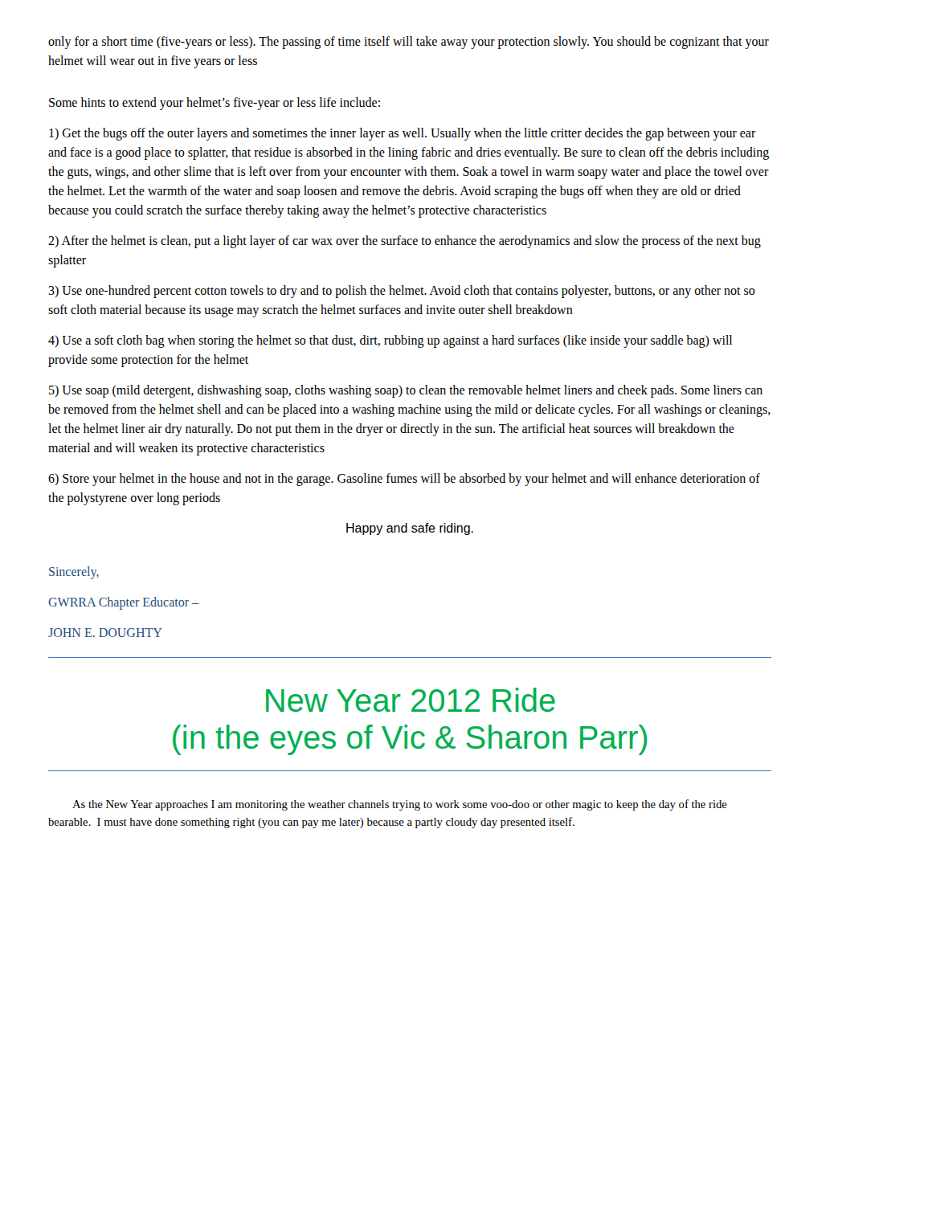only for a short time (five-years or less). The passing of time itself will take away your protection slowly. You should be cognizant that your helmet will wear out in five years or less
Some hints to extend your helmet’s five-year or less life include:
1) Get the bugs off the outer layers and sometimes the inner layer as well. Usually when the little critter decides the gap between your ear and face is a good place to splatter, that residue is absorbed in the lining fabric and dries eventually. Be sure to clean off the debris including the guts, wings, and other slime that is left over from your encounter with them. Soak a towel in warm soapy water and place the towel over the helmet. Let the warmth of the water and soap loosen and remove the debris. Avoid scraping the bugs off when they are old or dried because you could scratch the surface thereby taking away the helmet’s protective characteristics
2) After the helmet is clean, put a light layer of car wax over the surface to enhance the aerodynamics and slow the process of the next bug splatter
3) Use one-hundred percent cotton towels to dry and to polish the helmet. Avoid cloth that contains polyester, buttons, or any other not so soft cloth material because its usage may scratch the helmet surfaces and invite outer shell breakdown
4) Use a soft cloth bag when storing the helmet so that dust, dirt, rubbing up against a hard surfaces (like inside your saddle bag) will provide some protection for the helmet
5) Use soap (mild detergent, dishwashing soap, cloths washing soap) to clean the removable helmet liners and cheek pads. Some liners can be removed from the helmet shell and can be placed into a washing machine using the mild or delicate cycles. For all washings or cleanings, let the helmet liner air dry naturally. Do not put them in the dryer or directly in the sun. The artificial heat sources will breakdown the material and will weaken its protective characteristics
6) Store your helmet in the house and not in the garage. Gasoline fumes will be absorbed by your helmet and will enhance deterioration of the polystyrene over long periods
Happy and safe riding.
Sincerely,
GWRRA Chapter Educator –
JOHN E. DOUGHTY
New Year 2012 Ride
(in the eyes of Vic & Sharon Parr)
As the New Year approaches I am monitoring the weather channels trying to work some voo-doo or other magic to keep the day of the ride bearable. I must have done something right (you can pay me later) because a partly cloudy day presented itself.